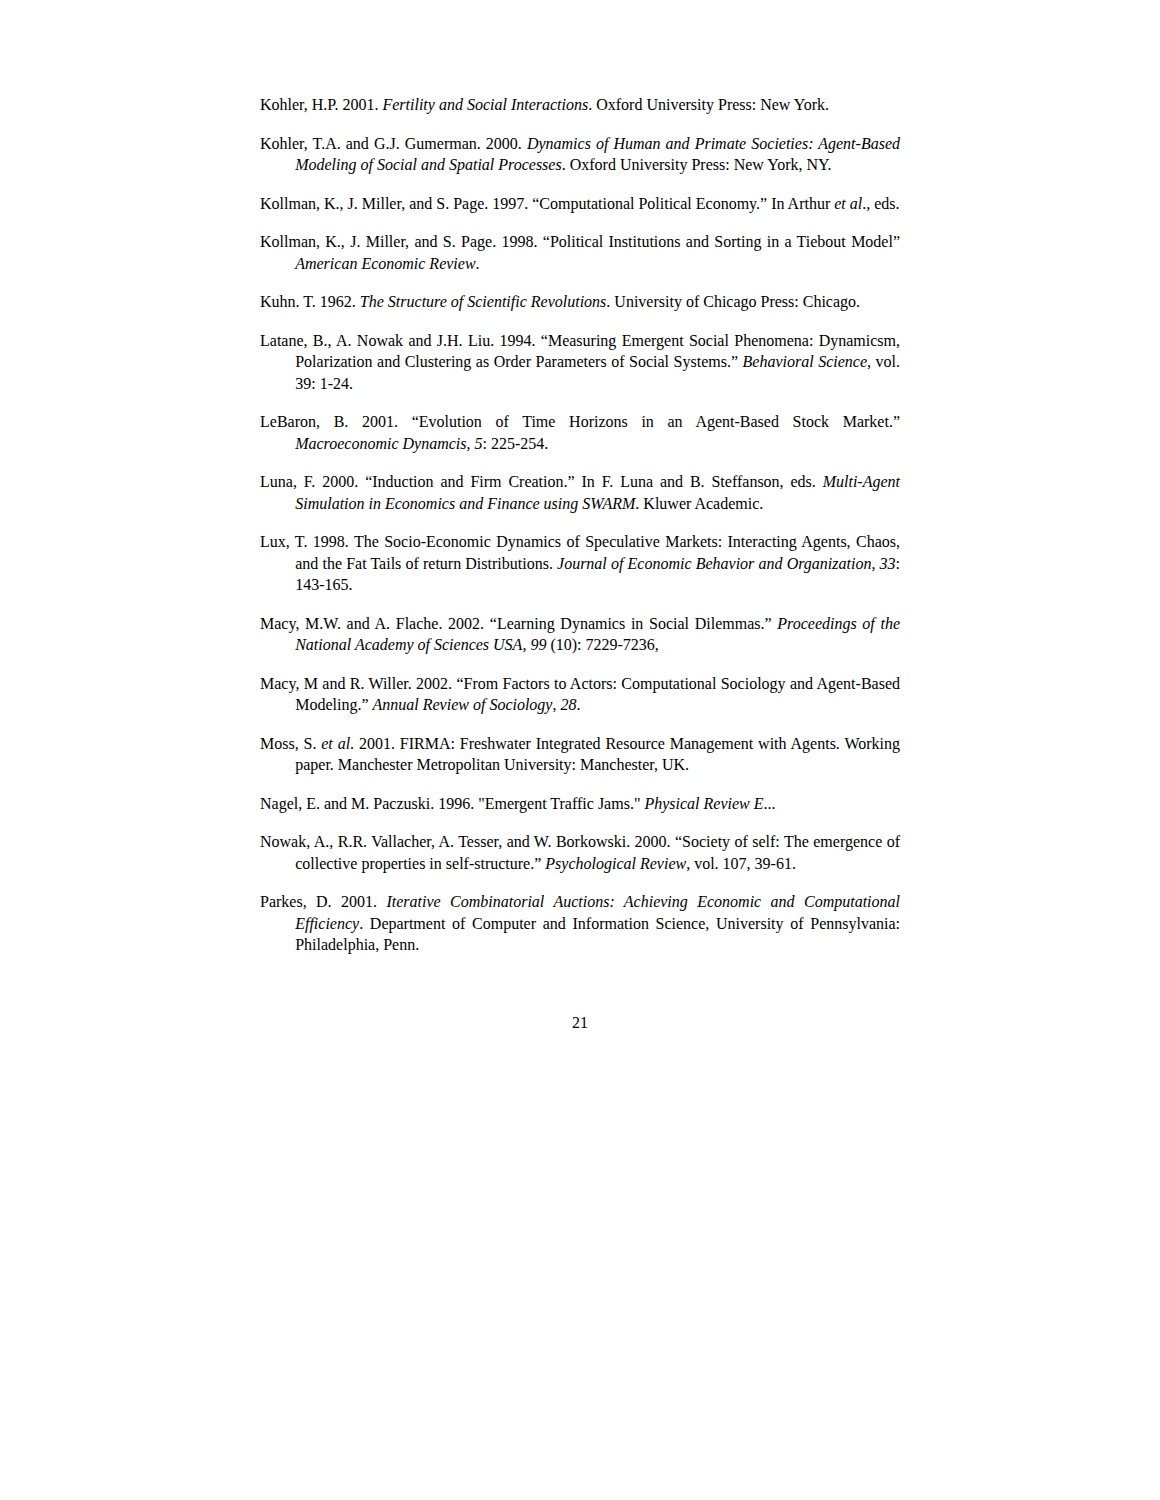Kohler, H.P. 2001. Fertility and Social Interactions. Oxford University Press: New York.
Kohler, T.A. and G.J. Gumerman. 2000. Dynamics of Human and Primate Societies: Agent-Based Modeling of Social and Spatial Processes. Oxford University Press: New York, NY.
Kollman, K., J. Miller, and S. Page. 1997. “Computational Political Economy.” In Arthur et al., eds.
Kollman, K., J. Miller, and S. Page. 1998. “Political Institutions and Sorting in a Tiebout Model” American Economic Review.
Kuhn. T. 1962. The Structure of Scientific Revolutions. University of Chicago Press: Chicago.
Latane, B., A. Nowak and J.H. Liu. 1994. “Measuring Emergent Social Phenomena: Dynamicsm, Polarization and Clustering as Order Parameters of Social Systems.” Behavioral Science, vol. 39: 1-24.
LeBaron, B. 2001. “Evolution of Time Horizons in an Agent-Based Stock Market.” Macroeconomic Dynamcis, 5: 225-254.
Luna, F. 2000. “Induction and Firm Creation.” In F. Luna and B. Steffanson, eds. Multi-Agent Simulation in Economics and Finance using SWARM. Kluwer Academic.
Lux, T. 1998. The Socio-Economic Dynamics of Speculative Markets: Interacting Agents, Chaos, and the Fat Tails of return Distributions. Journal of Economic Behavior and Organization, 33: 143-165.
Macy, M.W. and A. Flache. 2002. “Learning Dynamics in Social Dilemmas.” Proceedings of the National Academy of Sciences USA, 99 (10): 7229-7236,
Macy, M and R. Willer. 2002. “From Factors to Actors: Computational Sociology and Agent-Based Modeling.” Annual Review of Sociology, 28.
Moss, S. et al. 2001. FIRMA: Freshwater Integrated Resource Management with Agents. Working paper. Manchester Metropolitan University: Manchester, UK.
Nagel, E. and M. Paczuski. 1996. "Emergent Traffic Jams." Physical Review E...
Nowak, A., R.R. Vallacher, A. Tesser, and W. Borkowski. 2000. “Society of self: The emergence of collective properties in self-structure.” Psychological Review, vol. 107, 39-61.
Parkes, D. 2001. Iterative Combinatorial Auctions: Achieving Economic and Computational Efficiency. Department of Computer and Information Science, University of Pennsylvania: Philadelphia, Penn.
21